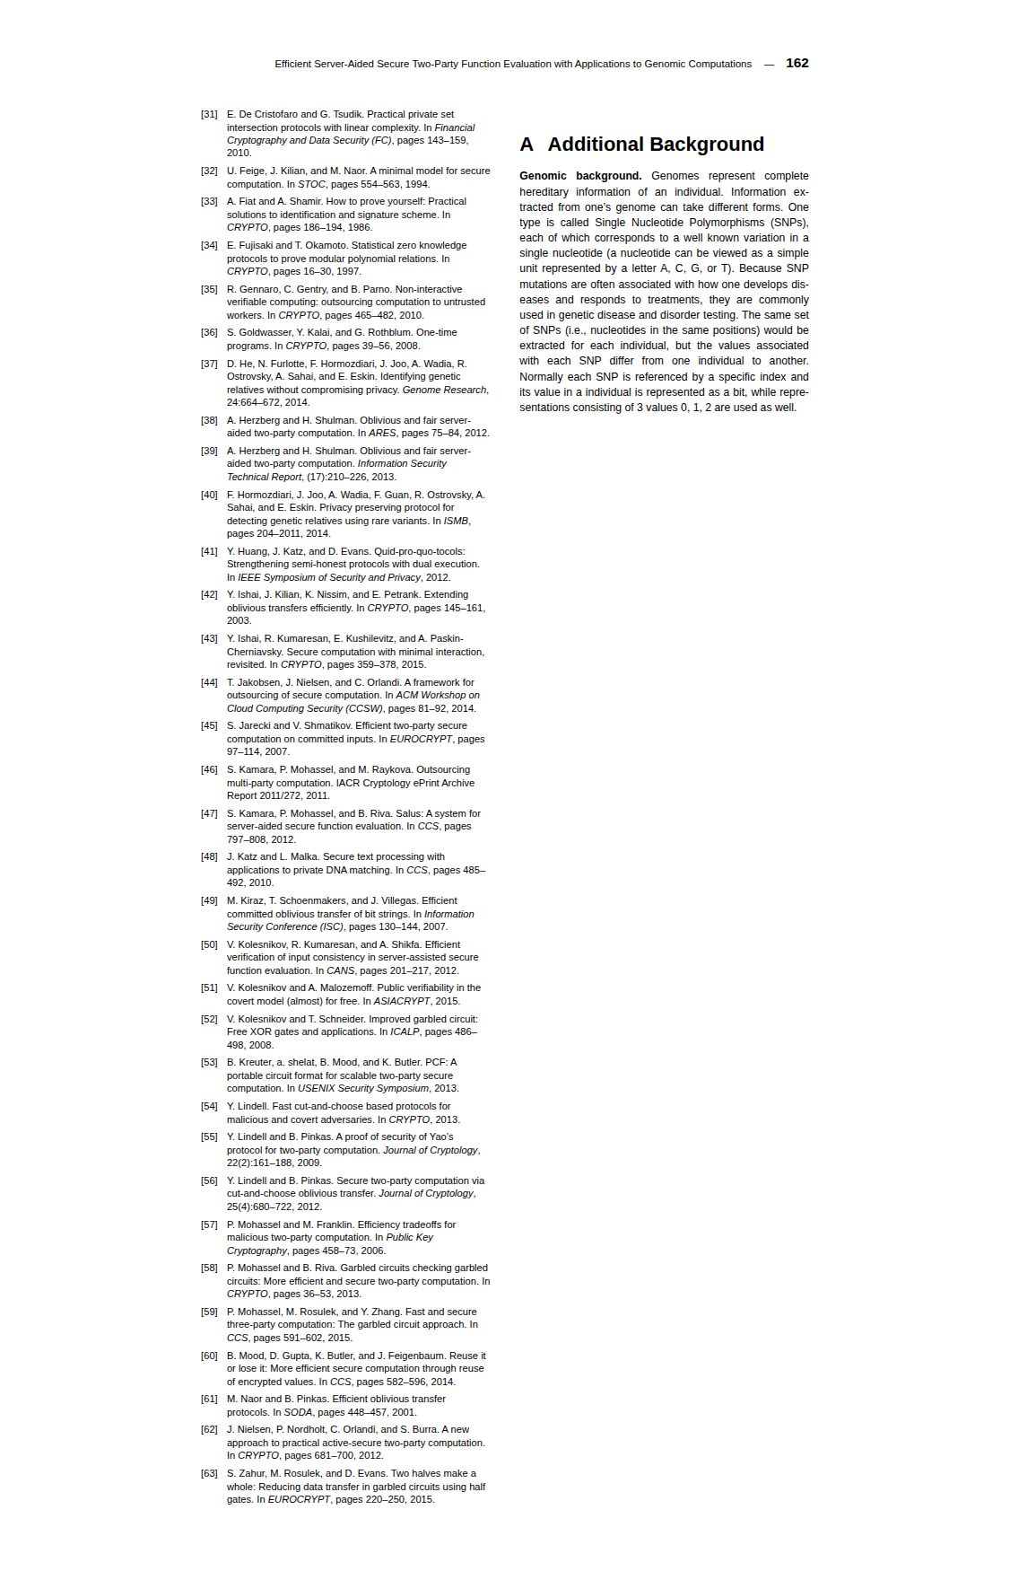Efficient Server-Aided Secure Two-Party Function Evaluation with Applications to Genomic Computations — 162
[31] E. De Cristofaro and G. Tsudik. Practical private set intersection protocols with linear complexity. In Financial Cryptography and Data Security (FC), pages 143–159, 2010.
[32] U. Feige, J. Kilian, and M. Naor. A minimal model for secure computation. In STOC, pages 554–563, 1994.
[33] A. Fiat and A. Shamir. How to prove yourself: Practical solutions to identification and signature scheme. In CRYPTO, pages 186–194, 1986.
[34] E. Fujisaki and T. Okamoto. Statistical zero knowledge protocols to prove modular polynomial relations. In CRYPTO, pages 16–30, 1997.
[35] R. Gennaro, C. Gentry, and B. Parno. Non-interactive verifiable computing: outsourcing computation to untrusted workers. In CRYPTO, pages 465–482, 2010.
[36] S. Goldwasser, Y. Kalai, and G. Rothblum. One-time programs. In CRYPTO, pages 39–56, 2008.
[37] D. He, N. Furlotte, F. Hormozdiari, J. Joo, A. Wadia, R. Ostrovsky, A. Sahai, and E. Eskin. Identifying genetic relatives without compromising privacy. Genome Research, 24:664–672, 2014.
[38] A. Herzberg and H. Shulman. Oblivious and fair server-aided two-party computation. In ARES, pages 75–84, 2012.
[39] A. Herzberg and H. Shulman. Oblivious and fair server-aided two-party computation. Information Security Technical Report, (17):210–226, 2013.
[40] F. Hormozdiari, J. Joo, A. Wadia, F. Guan, R. Ostrovsky, A. Sahai, and E. Eskin. Privacy preserving protocol for detecting genetic relatives using rare variants. In ISMB, pages 204–2011, 2014.
[41] Y. Huang, J. Katz, and D. Evans. Quid-pro-quo-tocols: Strengthening semi-honest protocols with dual execution. In IEEE Symposium of Security and Privacy, 2012.
[42] Y. Ishai, J. Kilian, K. Nissim, and E. Petrank. Extending oblivious transfers efficiently. In CRYPTO, pages 145–161, 2003.
[43] Y. Ishai, R. Kumaresan, E. Kushilevitz, and A. Paskin-Cherniavsky. Secure computation with minimal interaction, revisited. In CRYPTO, pages 359–378, 2015.
[44] T. Jakobsen, J. Nielsen, and C. Orlandi. A framework for outsourcing of secure computation. In ACM Workshop on Cloud Computing Security (CCSW), pages 81–92, 2014.
[45] S. Jarecki and V. Shmatikov. Efficient two-party secure computation on committed inputs. In EUROCRYPT, pages 97–114, 2007.
[46] S. Kamara, P. Mohassel, and M. Raykova. Outsourcing multi-party computation. IACR Cryptology ePrint Archive Report 2011/272, 2011.
[47] S. Kamara, P. Mohassel, and B. Riva. Salus: A system for server-aided secure function evaluation. In CCS, pages 797–808, 2012.
[48] J. Katz and L. Malka. Secure text processing with applications to private DNA matching. In CCS, pages 485–492, 2010.
[49] M. Kiraz, T. Schoenmakers, and J. Villegas. Efficient committed oblivious transfer of bit strings. In Information Security Conference (ISC), pages 130–144, 2007.
[50] V. Kolesnikov, R. Kumaresan, and A. Shikfa. Efficient verification of input consistency in server-assisted secure function evaluation. In CANS, pages 201–217, 2012.
[51] V. Kolesnikov and A. Malozemoff. Public verifiability in the covert model (almost) for free. In ASIACRYPT, 2015.
[52] V. Kolesnikov and T. Schneider. Improved garbled circuit: Free XOR gates and applications. In ICALP, pages 486–498, 2008.
[53] B. Kreuter, a. shelat, B. Mood, and K. Butler. PCF: A portable circuit format for scalable two-party secure computation. In USENIX Security Symposium, 2013.
[54] Y. Lindell. Fast cut-and-choose based protocols for malicious and covert adversaries. In CRYPTO, 2013.
[55] Y. Lindell and B. Pinkas. A proof of security of Yao’s protocol for two-party computation. Journal of Cryptology, 22(2):161–188, 2009.
[56] Y. Lindell and B. Pinkas. Secure two-party computation via cut-and-choose oblivious transfer. Journal of Cryptology, 25(4):680–722, 2012.
[57] P. Mohassel and M. Franklin. Efficiency tradeoffs for malicious two-party computation. In Public Key Cryptography, pages 458–73, 2006.
[58] P. Mohassel and B. Riva. Garbled circuits checking garbled circuits: More efficient and secure two-party computation. In CRYPTO, pages 36–53, 2013.
[59] P. Mohassel, M. Rosulek, and Y. Zhang. Fast and secure three-party computation: The garbled circuit approach. In CCS, pages 591–602, 2015.
[60] B. Mood, D. Gupta, K. Butler, and J. Feigenbaum. Reuse it or lose it: More efficient secure computation through reuse of encrypted values. In CCS, pages 582–596, 2014.
[61] M. Naor and B. Pinkas. Efficient oblivious transfer protocols. In SODA, pages 448–457, 2001.
[62] J. Nielsen, P. Nordholt, C. Orlandi, and S. Burra. A new approach to practical active-secure two-party computation. In CRYPTO, pages 681–700, 2012.
[63] S. Zahur, M. Rosulek, and D. Evans. Two halves make a whole: Reducing data transfer in garbled circuits using half gates. In EUROCRYPT, pages 220–250, 2015.
AAdditional Background
Genomic background. Genomes represent complete hereditary information of an individual. Information extracted from one’s genome can take different forms. One type is called Single Nucleotide Polymorphisms (SNPs), each of which corresponds to a well known variation in a single nucleotide (a nucleotide can be viewed as a simple unit represented by a letter A, C, G, or T). Because SNP mutations are often associated with how one develops diseases and responds to treatments, they are commonly used in genetic disease and disorder testing. The same set of SNPs (i.e., nucleotides in the same positions) would be extracted for each individual, but the values associated with each SNP differ from one individual to another. Normally each SNP is referenced by a specific index and its value in a individual is represented as a bit, while representations consisting of 3 values 0, 1, 2 are used as well.